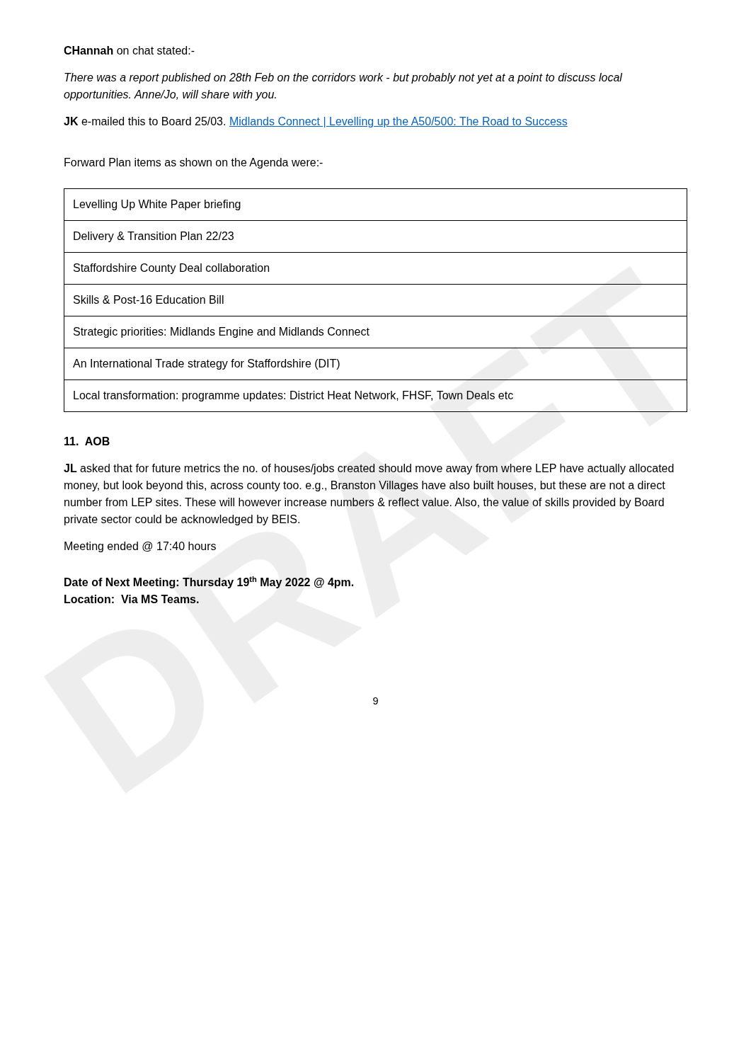DRAFT
CHannah on chat stated:-
There was a report published on 28th Feb on the corridors work - but probably not yet at a point to discuss local opportunities. Anne/Jo, will share with you.
JK e-mailed this to Board 25/03. Midlands Connect | Levelling up the A50/500: The Road to Success
Forward Plan items as shown on the Agenda were:-
| Levelling Up White Paper briefing |
| Delivery & Transition Plan 22/23 |
| Staffordshire County Deal collaboration |
| Skills & Post-16 Education Bill |
| Strategic priorities: Midlands Engine and Midlands Connect |
| An International Trade strategy for Staffordshire (DIT) |
| Local transformation: programme updates: District Heat Network, FHSF, Town Deals etc |
11. AOB
JL asked that for future metrics the no. of houses/jobs created should move away from where LEP have actually allocated money, but look beyond this, across county too. e.g., Branston Villages have also built houses, but these are not a direct number from LEP sites. These will however increase numbers & reflect value. Also, the value of skills provided by Board private sector could be acknowledged by BEIS.
Meeting ended @ 17:40 hours
Date of Next Meeting: Thursday 19th May 2022 @ 4pm.
Location: Via MS Teams.
9